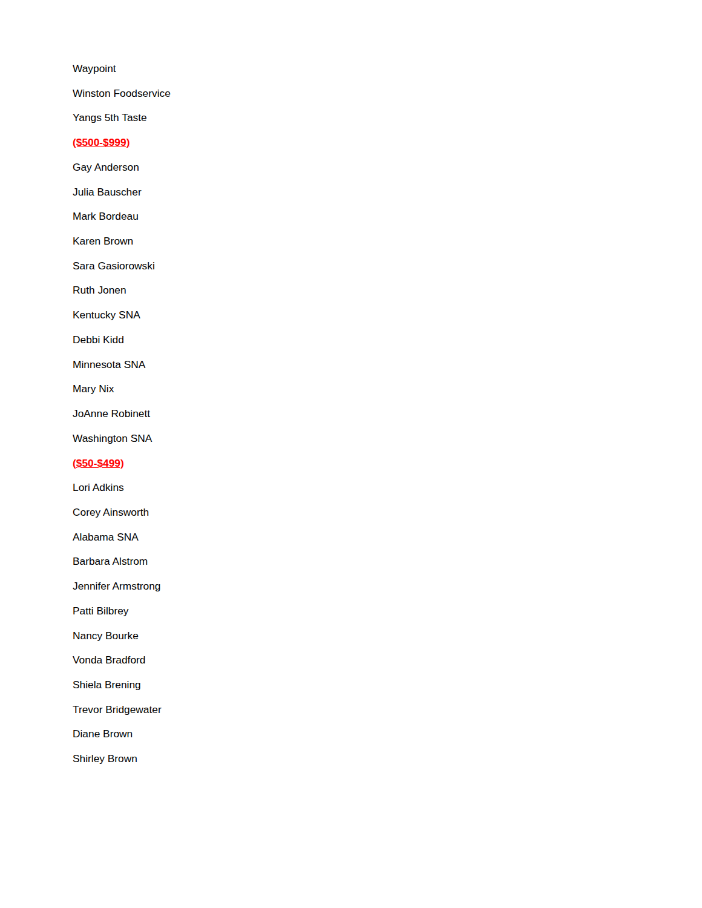Waypoint
Winston Foodservice
Yangs 5th Taste
($500-$999)
Gay Anderson
Julia Bauscher
Mark Bordeau
Karen Brown
Sara Gasiorowski
Ruth Jonen
Kentucky SNA
Debbi Kidd
Minnesota SNA
Mary Nix
JoAnne Robinett
Washington SNA
($50-$499)
Lori Adkins
Corey Ainsworth
Alabama SNA
Barbara Alstrom
Jennifer Armstrong
Patti Bilbrey
Nancy Bourke
Vonda Bradford
Shiela Brening
Trevor Bridgewater
Diane Brown
Shirley Brown